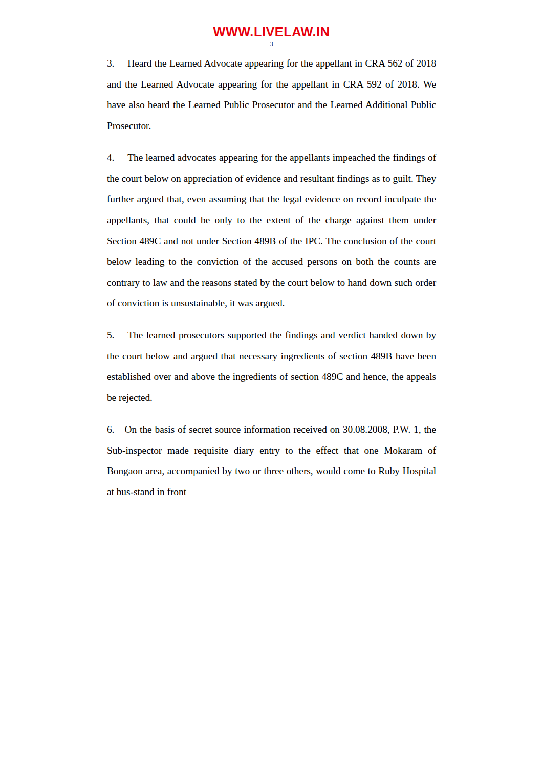WWW.LIVELAW.IN
3
3. Heard the Learned Advocate appearing for the appellant in CRA 562 of 2018 and the Learned Advocate appearing for the appellant in CRA 592 of 2018. We have also heard the Learned Public Prosecutor and the Learned Additional Public Prosecutor.
4. The learned advocates appearing for the appellants impeached the findings of the court below on appreciation of evidence and resultant findings as to guilt. They further argued that, even assuming that the legal evidence on record inculpate the appellants, that could be only to the extent of the charge against them under Section 489C and not under Section 489B of the IPC. The conclusion of the court below leading to the conviction of the accused persons on both the counts are contrary to law and the reasons stated by the court below to hand down such order of conviction is unsustainable, it was argued.
5. The learned prosecutors supported the findings and verdict handed down by the court below and argued that necessary ingredients of section 489B have been established over and above the ingredients of section 489C and hence, the appeals be rejected.
6. On the basis of secret source information received on 30.08.2008, P.W. 1, the Sub-inspector made requisite diary entry to the effect that one Mokaram of Bongaon area, accompanied by two or three others, would come to Ruby Hospital at bus-stand in front